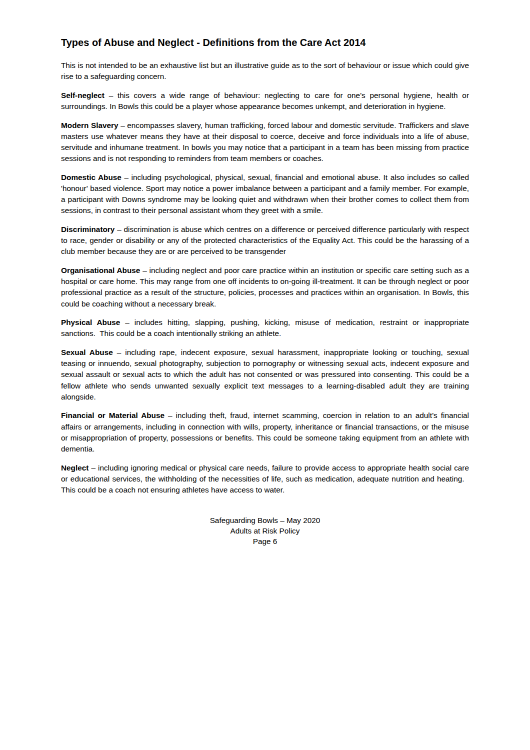Types of Abuse and Neglect - Definitions from the Care Act 2014
This is not intended to be an exhaustive list but an illustrative guide as to the sort of behaviour or issue which could give rise to a safeguarding concern.
Self-neglect – this covers a wide range of behaviour: neglecting to care for one’s personal hygiene, health or surroundings. In Bowls this could be a player whose appearance becomes unkempt, and deterioration in hygiene.
Modern Slavery – encompasses slavery, human trafficking, forced labour and domestic servitude. Traffickers and slave masters use whatever means they have at their disposal to coerce, deceive and force individuals into a life of abuse, servitude and inhumane treatment. In bowls you may notice that a participant in a team has been missing from practice sessions and is not responding to reminders from team members or coaches.
Domestic Abuse – including psychological, physical, sexual, financial and emotional abuse. It also includes so called 'honour' based violence. Sport may notice a power imbalance between a participant and a family member. For example, a participant with Downs syndrome may be looking quiet and withdrawn when their brother comes to collect them from sessions, in contrast to their personal assistant whom they greet with a smile.
Discriminatory – discrimination is abuse which centres on a difference or perceived difference particularly with respect to race, gender or disability or any of the protected characteristics of the Equality Act. This could be the harassing of a club member because they are or are perceived to be transgender
Organisational Abuse – including neglect and poor care practice within an institution or specific care setting such as a hospital or care home. This may range from one off incidents to on-going ill-treatment. It can be through neglect or poor professional practice as a result of the structure, policies, processes and practices within an organisation. In Bowls, this could be coaching without a necessary break.
Physical Abuse – includes hitting, slapping, pushing, kicking, misuse of medication, restraint or inappropriate sanctions. This could be a coach intentionally striking an athlete.
Sexual Abuse – including rape, indecent exposure, sexual harassment, inappropriate looking or touching, sexual teasing or innuendo, sexual photography, subjection to pornography or witnessing sexual acts, indecent exposure and sexual assault or sexual acts to which the adult has not consented or was pressured into consenting. This could be a fellow athlete who sends unwanted sexually explicit text messages to a learning-disabled adult they are training alongside.
Financial or Material Abuse – including theft, fraud, internet scamming, coercion in relation to an adult’s financial affairs or arrangements, including in connection with wills, property, inheritance or financial transactions, or the misuse or misappropriation of property, possessions or benefits. This could be someone taking equipment from an athlete with dementia.
Neglect – including ignoring medical or physical care needs, failure to provide access to appropriate health social care or educational services, the withholding of the necessities of life, such as medication, adequate nutrition and heating. This could be a coach not ensuring athletes have access to water.
Safeguarding Bowls – May 2020
Adults at Risk Policy
Page 6